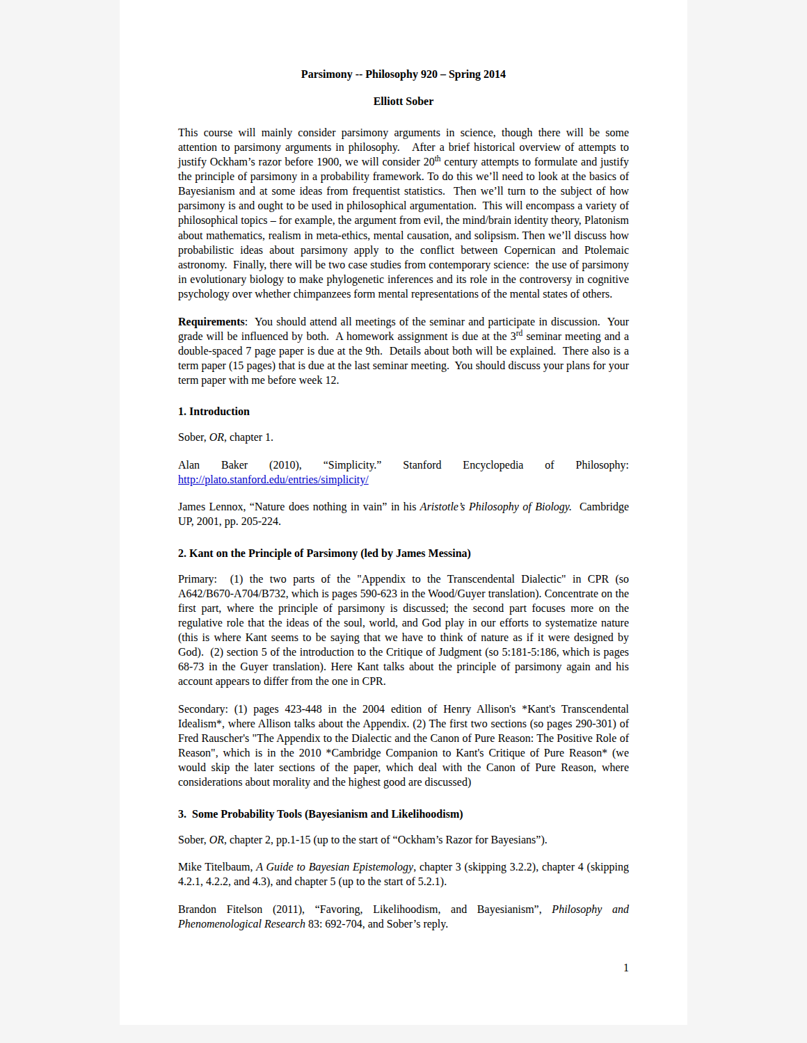Parsimony -- Philosophy 920 – Spring 2014
Elliott Sober
This course will mainly consider parsimony arguments in science, though there will be some attention to parsimony arguments in philosophy. After a brief historical overview of attempts to justify Ockham’s razor before 1900, we will consider 20th century attempts to formulate and justify the principle of parsimony in a probability framework. To do this we’ll need to look at the basics of Bayesianism and at some ideas from frequentist statistics. Then we’ll turn to the subject of how parsimony is and ought to be used in philosophical argumentation. This will encompass a variety of philosophical topics – for example, the argument from evil, the mind/brain identity theory, Platonism about mathematics, realism in meta-ethics, mental causation, and solipsism. Then we’ll discuss how probabilistic ideas about parsimony apply to the conflict between Copernican and Ptolemaic astronomy. Finally, there will be two case studies from contemporary science: the use of parsimony in evolutionary biology to make phylogenetic inferences and its role in the controversy in cognitive psychology over whether chimpanzees form mental representations of the mental states of others.
Requirements: You should attend all meetings of the seminar and participate in discussion. Your grade will be influenced by both. A homework assignment is due at the 3rd seminar meeting and a double-spaced 7 page paper is due at the 9th. Details about both will be explained. There also is a term paper (15 pages) that is due at the last seminar meeting. You should discuss your plans for your term paper with me before week 12.
1. Introduction
Sober, OR, chapter 1.
Alan Baker (2010), “Simplicity.” Stanford Encyclopedia of Philosophy: http://plato.stanford.edu/entries/simplicity/
James Lennox, “Nature does nothing in vain” in his Aristotle’s Philosophy of Biology. Cambridge UP, 2001, pp. 205-224.
2. Kant on the Principle of Parsimony (led by James Messina)
Primary: (1) the two parts of the "Appendix to the Transcendental Dialectic" in CPR (so A642/B670-A704/B732, which is pages 590-623 in the Wood/Guyer translation). Concentrate on the first part, where the principle of parsimony is discussed; the second part focuses more on the regulative role that the ideas of the soul, world, and God play in our efforts to systematize nature (this is where Kant seems to be saying that we have to think of nature as if it were designed by God). (2) section 5 of the introduction to the Critique of Judgment (so 5:181-5:186, which is pages 68-73 in the Guyer translation). Here Kant talks about the principle of parsimony again and his account appears to differ from the one in CPR.
Secondary: (1) pages 423-448 in the 2004 edition of Henry Allison's *Kant's Transcendental Idealism*, where Allison talks about the Appendix. (2) The first two sections (so pages 290-301) of Fred Rauscher's "The Appendix to the Dialectic and the Canon of Pure Reason: The Positive Role of Reason", which is in the 2010 *Cambridge Companion to Kant's Critique of Pure Reason* (we would skip the later sections of the paper, which deal with the Canon of Pure Reason, where considerations about morality and the highest good are discussed)
3. Some Probability Tools (Bayesianism and Likelihoodism)
Sober, OR, chapter 2, pp.1-15 (up to the start of “Ockham’s Razor for Bayesians”).
Mike Titelbaum, A Guide to Bayesian Epistemology, chapter 3 (skipping 3.2.2), chapter 4 (skipping 4.2.1, 4.2.2, and 4.3), and chapter 5 (up to the start of 5.2.1).
Brandon Fitelson (2011), “Favoring, Likelihoodism, and Bayesianism”, Philosophy and Phenomenological Research 83: 692-704, and Sober’s reply.
1